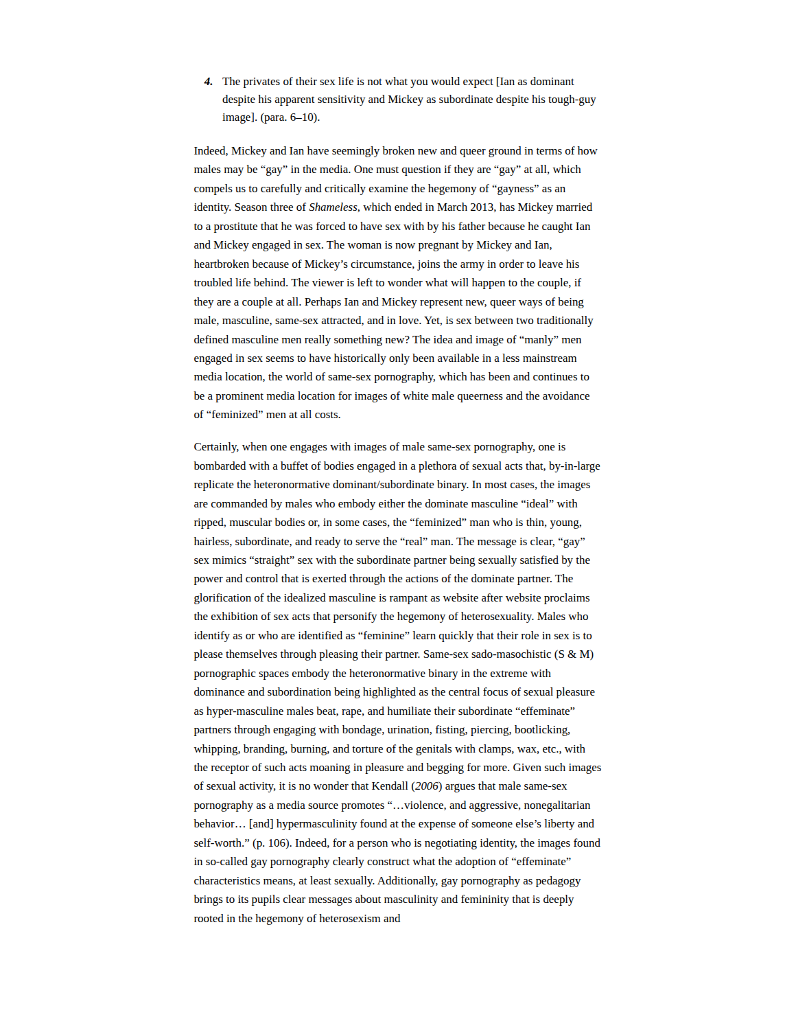4. The privates of their sex life is not what you would expect [Ian as dominant despite his apparent sensitivity and Mickey as subordinate despite his tough-guy image]. (para. 6–10).
Indeed, Mickey and Ian have seemingly broken new and queer ground in terms of how males may be “gay” in the media. One must question if they are “gay” at all, which compels us to carefully and critically examine the hegemony of “gayness” as an identity. Season three of Shameless, which ended in March 2013, has Mickey married to a prostitute that he was forced to have sex with by his father because he caught Ian and Mickey engaged in sex. The woman is now pregnant by Mickey and Ian, heartbroken because of Mickey’s circumstance, joins the army in order to leave his troubled life behind. The viewer is left to wonder what will happen to the couple, if they are a couple at all. Perhaps Ian and Mickey represent new, queer ways of being male, masculine, same-sex attracted, and in love. Yet, is sex between two traditionally defined masculine men really something new? The idea and image of “manly” men engaged in sex seems to have historically only been available in a less mainstream media location, the world of same-sex pornography, which has been and continues to be a prominent media location for images of white male queerness and the avoidance of “feminized” men at all costs.
Certainly, when one engages with images of male same-sex pornography, one is bombarded with a buffet of bodies engaged in a plethora of sexual acts that, by-in-large replicate the heteronormative dominant/subordinate binary. In most cases, the images are commanded by males who embody either the dominate masculine “ideal” with ripped, muscular bodies or, in some cases, the “feminized” man who is thin, young, hairless, subordinate, and ready to serve the “real” man. The message is clear, “gay” sex mimics “straight” sex with the subordinate partner being sexually satisfied by the power and control that is exerted through the actions of the dominate partner. The glorification of the idealized masculine is rampant as website after website proclaims the exhibition of sex acts that personify the hegemony of heterosexuality. Males who identify as or who are identified as “feminine” learn quickly that their role in sex is to please themselves through pleasing their partner. Same-sex sado-masochistic (S & M) pornographic spaces embody the heteronormative binary in the extreme with dominance and subordination being highlighted as the central focus of sexual pleasure as hyper-masculine males beat, rape, and humiliate their subordinate “effeminate” partners through engaging with bondage, urination, fisting, piercing, bootlicking, whipping, branding, burning, and torture of the genitals with clamps, wax, etc., with the receptor of such acts moaning in pleasure and begging for more. Given such images of sexual activity, it is no wonder that Kendall (2006) argues that male same-sex pornography as a media source promotes “…violence, and aggressive, nonegalitarian behavior… [and] hypermasculinity found at the expense of someone else’s liberty and self-worth.” (p. 106). Indeed, for a person who is negotiating identity, the images found in so-called gay pornography clearly construct what the adoption of “effeminate” characteristics means, at least sexually. Additionally, gay pornography as pedagogy brings to its pupils clear messages about masculinity and femininity that is deeply rooted in the hegemony of heterosexism and